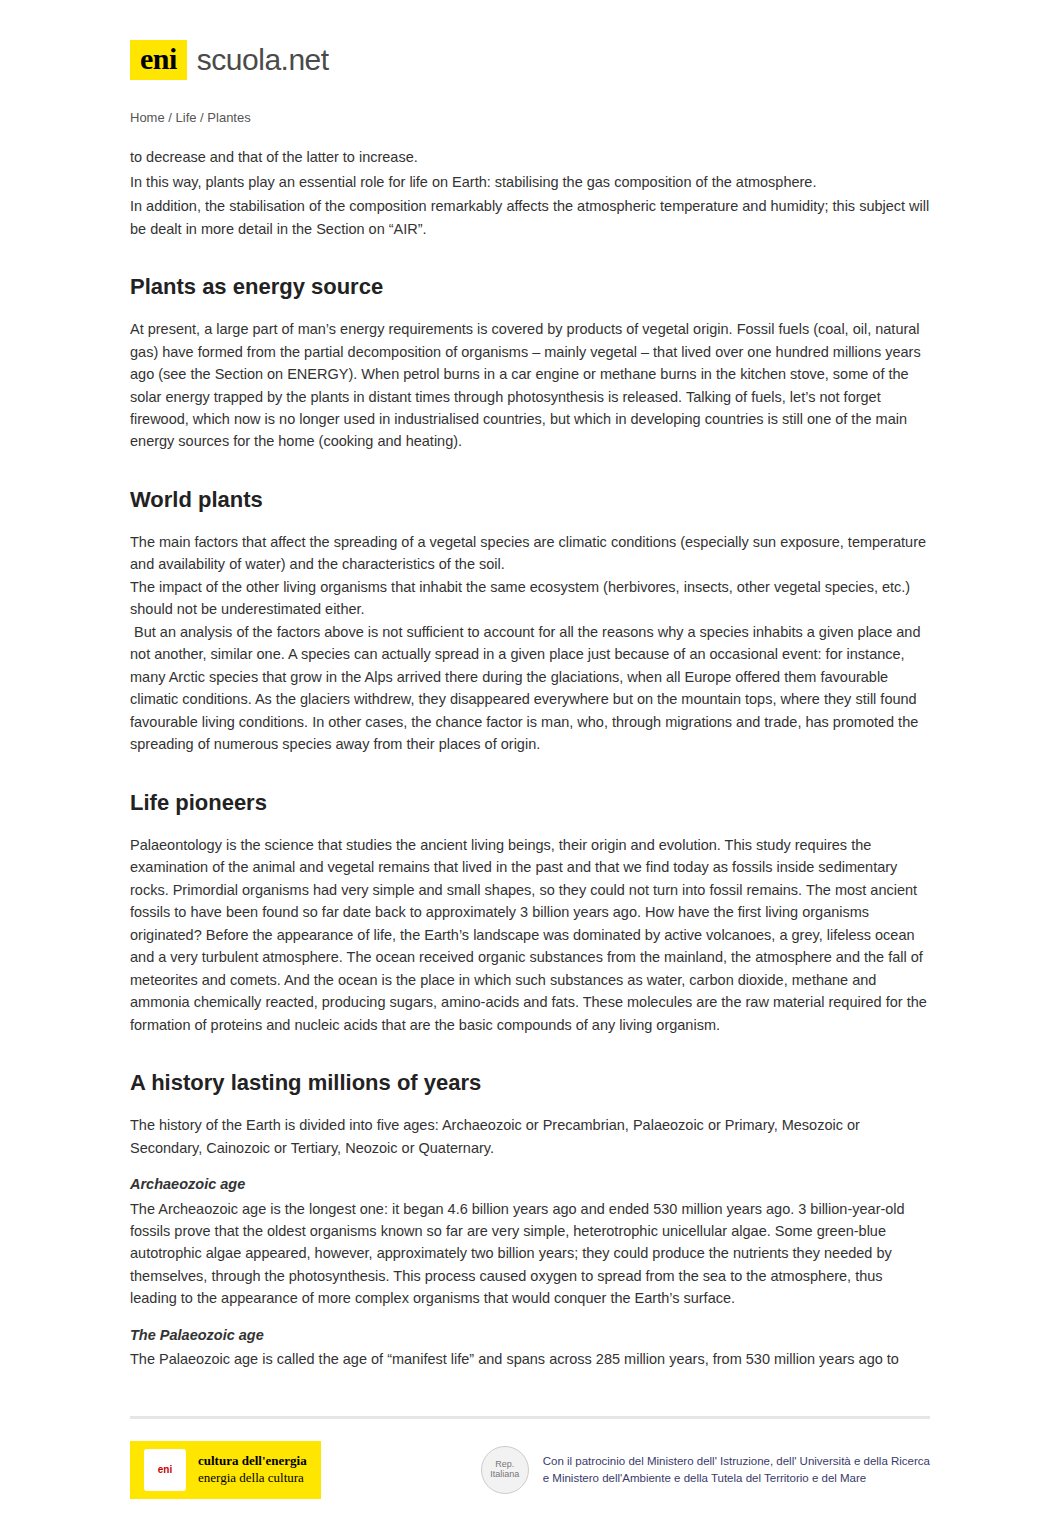eni scuola.net
Home / Life / Plantes
to decrease and that of the latter to increase.
In this way, plants play an essential role for life on Earth: stabilising the gas composition of the atmosphere.
In addition, the stabilisation of the composition remarkably affects the atmospheric temperature and humidity; this subject will be dealt in more detail in the Section on “AIR”.
Plants as energy source
At present, a large part of man’s energy requirements is covered by products of vegetal origin. Fossil fuels (coal, oil, natural gas) have formed from the partial decomposition of organisms – mainly vegetal – that lived over one hundred millions years ago (see the Section on ENERGY). When petrol burns in a car engine or methane burns in the kitchen stove, some of the solar energy trapped by the plants in distant times through photosynthesis is released. Talking of fuels, let’s not forget firewood, which now is no longer used in industrialised countries, but which in developing countries is still one of the main energy sources for the home (cooking and heating).
World plants
The main factors that affect the spreading of a vegetal species are climatic conditions (especially sun exposure, temperature and availability of water) and the characteristics of the soil.
The impact of the other living organisms that inhabit the same ecosystem (herbivores, insects, other vegetal species, etc.) should not be underestimated either.
But an analysis of the factors above is not sufficient to account for all the reasons why a species inhabits a given place and not another, similar one. A species can actually spread in a given place just because of an occasional event: for instance, many Arctic species that grow in the Alps arrived there during the glaciations, when all Europe offered them favourable climatic conditions. As the glaciers withdrew, they disappeared everywhere but on the mountain tops, where they still found favourable living conditions. In other cases, the chance factor is man, who, through migrations and trade, has promoted the spreading of numerous species away from their places of origin.
Life pioneers
Palaeontology is the science that studies the ancient living beings, their origin and evolution. This study requires the examination of the animal and vegetal remains that lived in the past and that we find today as fossils inside sedimentary rocks. Primordial organisms had very simple and small shapes, so they could not turn into fossil remains. The most ancient fossils to have been found so far date back to approximately 3 billion years ago. How have the first living organisms originated? Before the appearance of life, the Earth’s landscape was dominated by active volcanoes, a grey, lifeless ocean and a very turbulent atmosphere. The ocean received organic substances from the mainland, the atmosphere and the fall of meteorites and comets. And the ocean is the place in which such substances as water, carbon dioxide, methane and ammonia chemically reacted, producing sugars, amino-acids and fats. These molecules are the raw material required for the formation of proteins and nucleic acids that are the basic compounds of any living organism.
A history lasting millions of years
The history of the Earth is divided into five ages: Archaeozoic or Precambrian, Palaeozoic or Primary, Mesozoic or Secondary, Cainozoic or Tertiary, Neozoic or Quaternary.
Archaeozoic age
The Archeaozoic age is the longest one: it began 4.6 billion years ago and ended 530 million years ago. 3 billion-year-old fossils prove that the oldest organisms known so far are very simple, heterotrophic unicellular algae. Some green-blue autotrophic algae appeared, however, approximately two billion years; they could produce the nutrients they needed by themselves, through the photosynthesis. This process caused oxygen to spread from the sea to the atmosphere, thus leading to the appearance of more complex organisms that would conquer the Earth’s surface.
The Palaeozoic age
The Palaeozoic age is called the age of “manifest life” and spans across 285 million years, from 530 million years ago to
eni
cultura dell'energia energia della cultura
Rep.
Italiana
Con il patrocinio del Ministero dell' Istruzione, dell' Università e della Ricerca
e Ministero dell'Ambiente e della Tutela del Territorio e del Mare